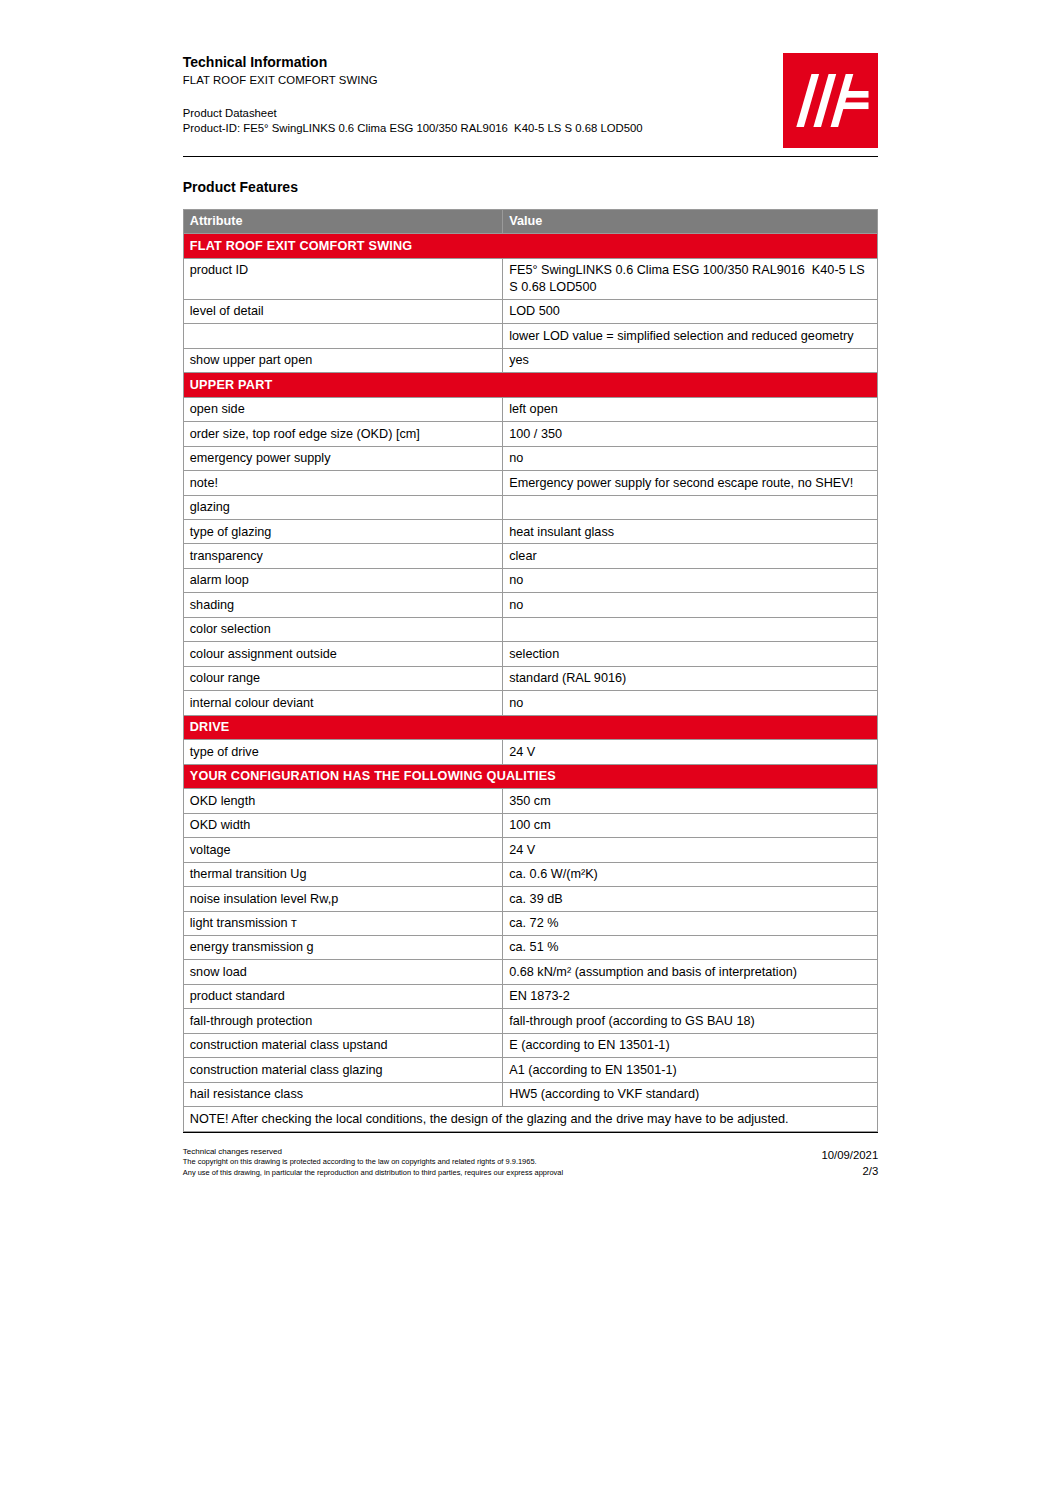Technical Information
FLAT ROOF EXIT COMFORT SWING
Product Datasheet
Product-ID: FE5° SwingLINKS 0.6 Clima ESG 100/350 RAL9016 K40-5 LS S 0.68 LOD500
Product Features
| Attribute | Value |
| --- | --- |
| FLAT ROOF EXIT COMFORT SWING |
| product ID | FE5° SwingLINKS 0.6 Clima ESG 100/350 RAL9016 K40-5 LS S 0.68 LOD500 |
| level of detail | LOD 500 |
| | lower LOD value = simplified selection and reduced geometry |
| show upper part open | yes |
| UPPER PART |
| open side | left open |
| order size, top roof edge size (OKD) [cm] | 100 / 350 |
| emergency power supply | no |
| note! | Emergency power supply for second escape route, no SHEV! |
| glazing | |
| type of glazing | heat insulant glass |
| transparency | clear |
| alarm loop | no |
| shading | no |
| color selection | |
| colour assignment outside | selection |
| colour range | standard (RAL 9016) |
| internal colour deviant | no |
| DRIVE |
| type of drive | 24 V |
| YOUR CONFIGURATION HAS THE FOLLOWING QUALITIES |
| OKD length | 350 cm |
| OKD width | 100 cm |
| voltage | 24 V |
| thermal transition Ug | ca. 0.6 W/(m²K) |
| noise insulation level Rw,p | ca. 39 dB |
| light transmission т | ca. 72 % |
| energy transmission g | ca. 51 % |
| snow load | 0.68 kN/m² (assumption and basis of interpretation) |
| product standard | EN 1873-2 |
| fall-through protection | fall-through proof (according to GS BAU 18) |
| construction material class upstand | E (according to EN 13501-1) |
| construction material class glazing | A1 (according to EN 13501-1) |
| hail resistance class | HW5 (according to VKF standard) |
| NOTE! After checking the local conditions, the design of the glazing and the drive may have to be adjusted. |
Technical changes reserved
The copyright on this drawing is protected according to the law on copyrights and related rights of 9.9.1965.
Any use of this drawing, in particular the reproduction and distribution to third parties, requires our express approval
10/09/2021
2/3